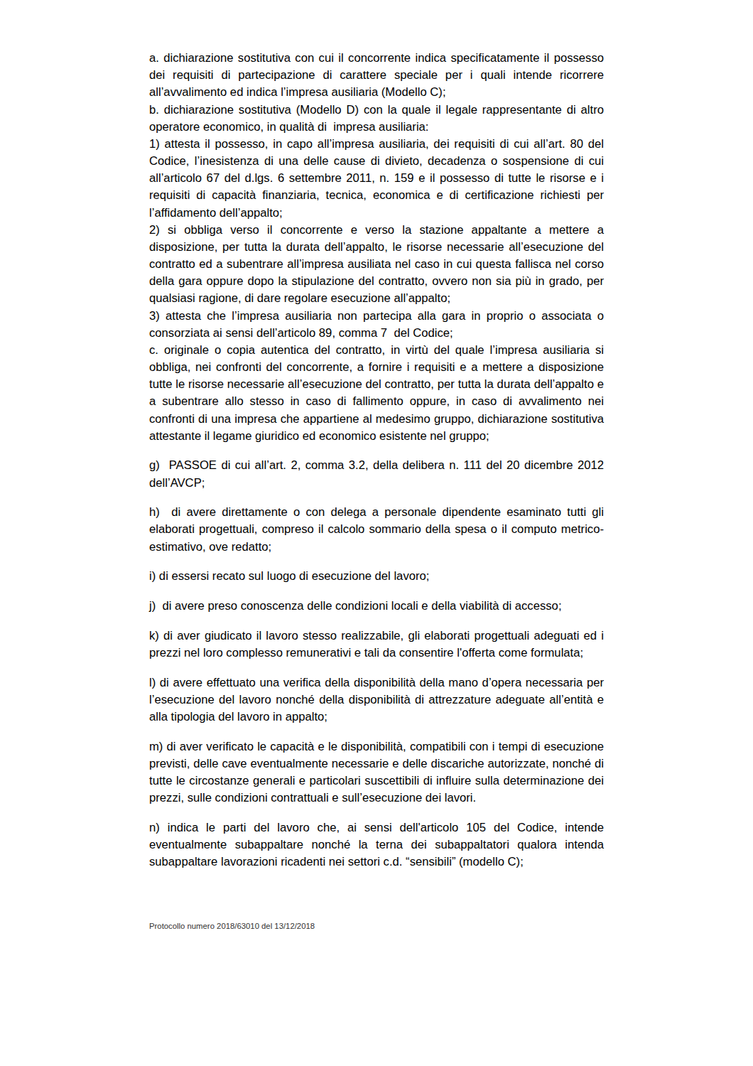a. dichiarazione sostitutiva con cui il concorrente indica specificatamente il possesso dei requisiti di partecipazione di carattere speciale per i quali intende ricorrere all’avvalimento ed indica l’impresa ausiliaria (Modello C);
b. dichiarazione sostitutiva (Modello D) con la quale il legale rappresentante di altro operatore economico, in qualità di impresa ausiliaria:
1) attesta il possesso, in capo all’impresa ausiliaria, dei requisiti di cui all’art. 80 del Codice, l’inesistenza di una delle cause di divieto, decadenza o sospensione di cui all’articolo 67 del d.lgs. 6 settembre 2011, n. 159 e il possesso di tutte le risorse e i requisiti di capacità finanziaria, tecnica, economica e di certificazione richiesti per l’affidamento dell’appalto;
2) si obbliga verso il concorrente e verso la stazione appaltante a mettere a disposizione, per tutta la durata dell’appalto, le risorse necessarie all’esecuzione del contratto ed a subentrare all’impresa ausiliata nel caso in cui questa fallisca nel corso della gara oppure dopo la stipulazione del contratto, ovvero non sia più in grado, per qualsiasi ragione, di dare regolare esecuzione all’appalto;
3) attesta che l’impresa ausiliaria non partecipa alla gara in proprio o associata o consorziata ai sensi dell’articolo 89, comma 7 del Codice;
c. originale o copia autentica del contratto, in virtù del quale l’impresa ausiliaria si obbliga, nei confronti del concorrente, a fornire i requisiti e a mettere a disposizione tutte le risorse necessarie all’esecuzione del contratto, per tutta la durata dell’appalto e a subentrare allo stesso in caso di fallimento oppure, in caso di avvalimento nei confronti di una impresa che appartiene al medesimo gruppo, dichiarazione sostitutiva attestante il legame giuridico ed economico esistente nel gruppo;
g) PASSOE di cui all’art. 2, comma 3.2, della delibera n. 111 del 20 dicembre 2012 dell’AVCP;
h) di avere direttamente o con delega a personale dipendente esaminato tutti gli elaborati progettuali, compreso il calcolo sommario della spesa o il computo metrico-estimativo, ove redatto;
i) di essersi recato sul luogo di esecuzione del lavoro;
j) di avere preso conoscenza delle condizioni locali e della viabilità di accesso;
k) di aver giudicato il lavoro stesso realizzabile, gli elaborati progettuali adeguati ed i prezzi nel loro complesso remunerativi e tali da consentire l'offerta come formulata;
l) di avere effettuato una verifica della disponibilità della mano d’opera necessaria per l’esecuzione del lavoro nonché della disponibilità di attrezzature adeguate all’entità e alla tipologia del lavoro in appalto;
m) di aver verificato le capacità e le disponibilità, compatibili con i tempi di esecuzione previsti, delle cave eventualmente necessarie e delle discariche autorizzate, nonché di tutte le circostanze generali e particolari suscettibili di influire sulla determinazione dei prezzi, sulle condizioni contrattuali e sull’esecuzione dei lavori.
n) indica le parti del lavoro che, ai sensi dell'articolo 105 del Codice, intende eventualmente subappaltare nonché la terna dei subappaltatori qualora intenda subappaltare lavorazioni ricadenti nei settori c.d. “sensibili” (modello C);
Protocollo numero 2018/63010 del 13/12/2018